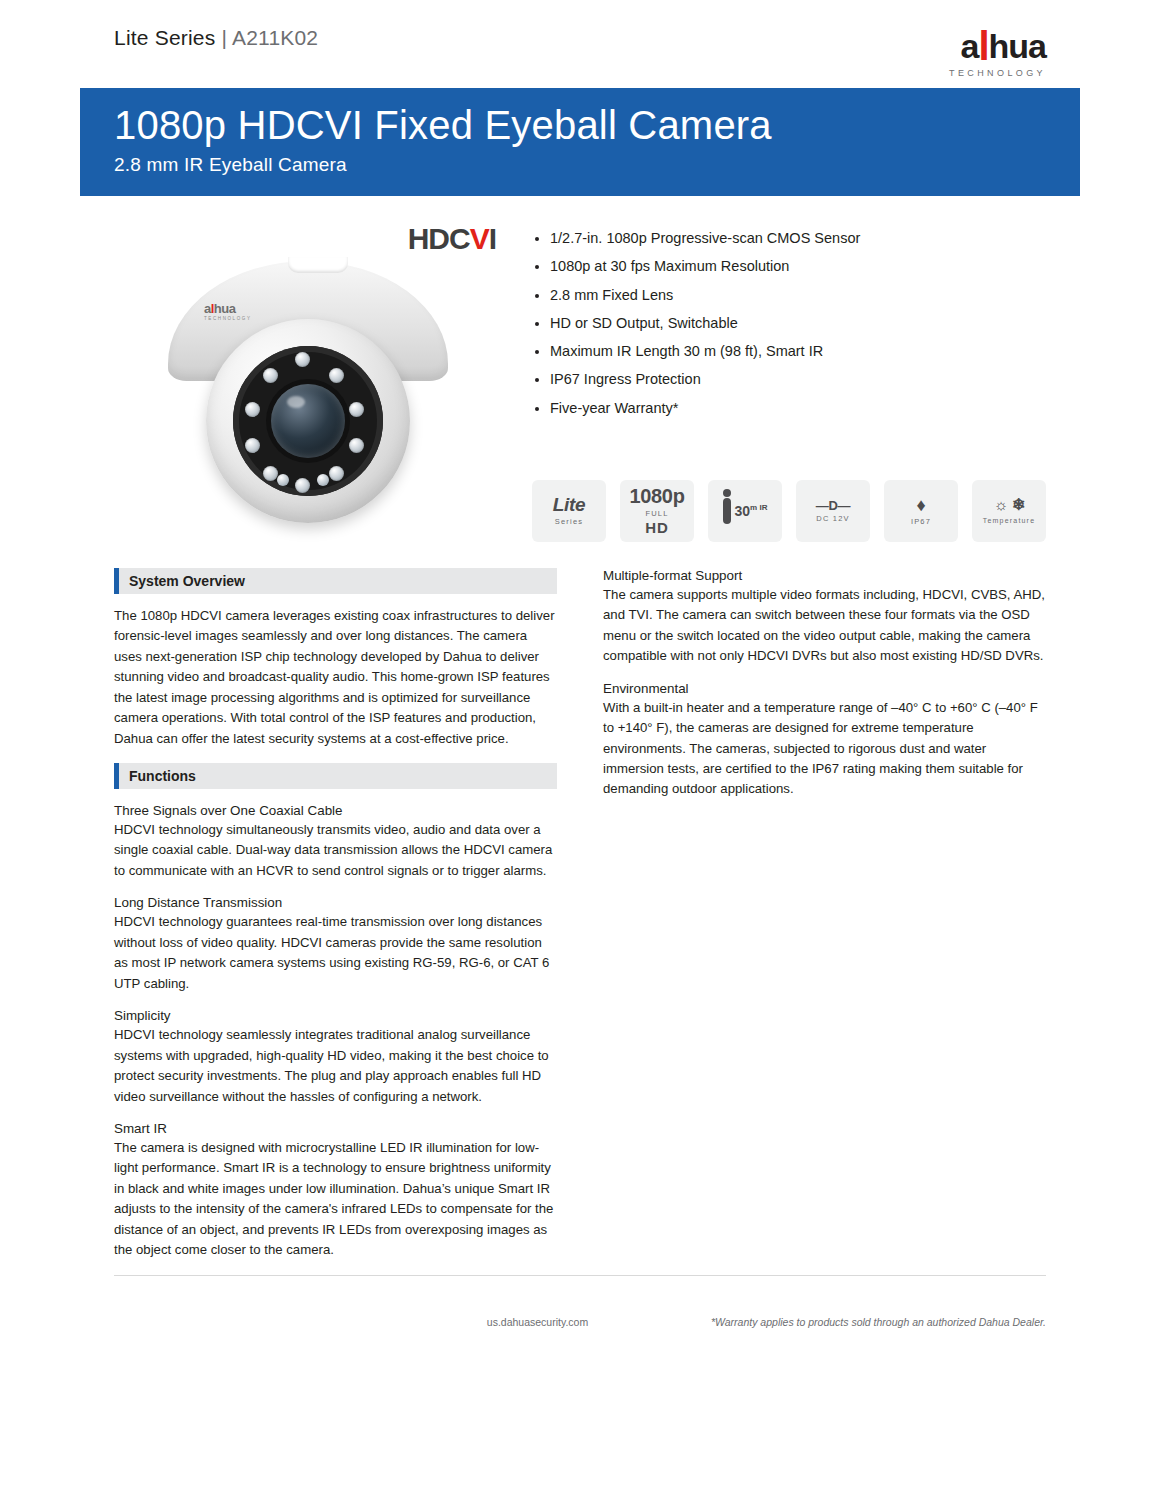Lite Series | A211K02
alhua
TECHNOLOGY
1080p HDCVI Fixed Eyeball Camera
2.8 mm IR Eyeball Camera
HDCVI
alhuaTECHNOLOGY
1/2.7-in. 1080p Progressive-scan CMOS Sensor
1080p at 30 fps Maximum Resolution
2.8 mm Fixed Lens
HD or SD Output, Switchable
Maximum IR Length 30 m (98 ft), Smart IR
IP67 Ingress Protection
Five-year Warranty*
Lite
Series
1080p
FULL
HD
30m IR
—D—
DC 12V
♦
IP67
☼ ❄
Temperature
System Overview
The 1080p HDCVI camera leverages existing coax infrastructures to deliver forensic-level images seamlessly and over long distances. The camera uses next-generation ISP chip technology developed by Dahua to deliver stunning video and broadcast-quality audio. This home-grown ISP features the latest image processing algorithms and is optimized for surveillance camera operations. With total control of the ISP features and production, Dahua can offer the latest security systems at a cost-effective price.
Functions
Three Signals over One Coaxial Cable
HDCVI technology simultaneously transmits video, audio and data over a single coaxial cable. Dual-way data transmission allows the HDCVI camera to communicate with an HCVR to send control signals or to trigger alarms.
Long Distance Transmission
HDCVI technology guarantees real-time transmission over long distances without loss of video quality. HDCVI cameras provide the same resolution as most IP network camera systems using existing RG-59, RG-6, or CAT 6 UTP cabling.
Simplicity
HDCVI technology seamlessly integrates traditional analog surveillance systems with upgraded, high-quality HD video, making it the best choice to protect security investments. The plug and play approach enables full HD video surveillance without the hassles of configuring a network.
Smart IR
The camera is designed with microcrystalline LED IR illumination for low-light performance. Smart IR is a technology to ensure brightness uniformity in black and white images under low illumination. Dahua’s unique Smart IR adjusts to the intensity of the camera's infrared LEDs to compensate for the distance of an object, and prevents IR LEDs from overexposing images as the object come closer to the camera.
Multiple-format Support
The camera supports multiple video formats including, HDCVI, CVBS, AHD, and TVI. The camera can switch between these four formats via the OSD menu or the switch located on the video output cable, making the camera compatible with not only HDCVI DVRs but also most existing HD/SD DVRs.
Environmental
With a built-in heater and a temperature range of –40° C to +60° C (–40° F to +140° F), the cameras are designed for extreme temperature environments. The cameras, subjected to rigorous dust and water immersion tests, are certified to the IP67 rating making them suitable for demanding outdoor applications.
us.dahuasecurity.com
*Warranty applies to products sold through an authorized Dahua Dealer.